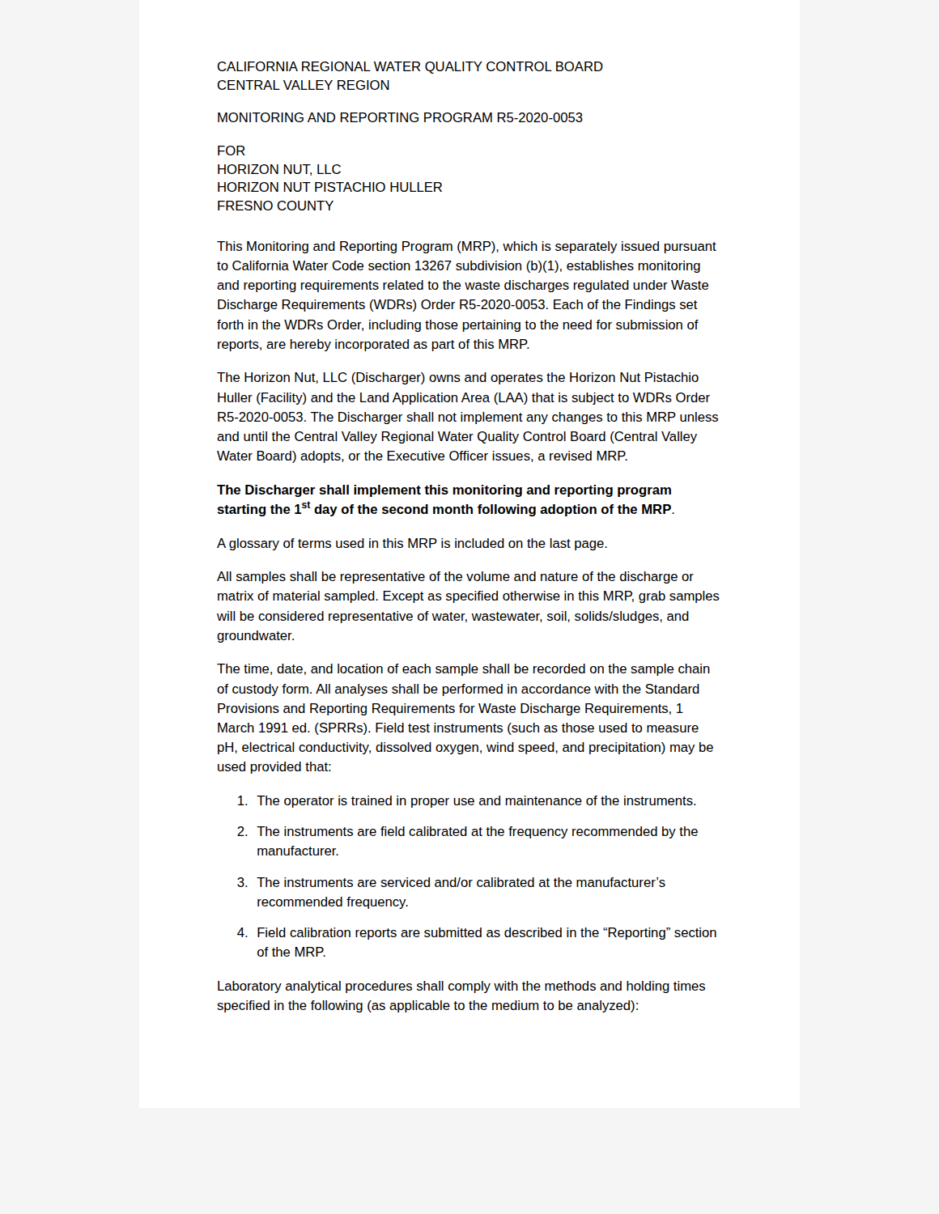CALIFORNIA REGIONAL WATER QUALITY CONTROL BOARD
CENTRAL VALLEY REGION
MONITORING AND REPORTING PROGRAM R5-2020-0053
FOR
HORIZON NUT, LLC
HORIZON NUT PISTACHIO HULLER
FRESNO COUNTY
This Monitoring and Reporting Program (MRP), which is separately issued pursuant to California Water Code section 13267 subdivision (b)(1), establishes monitoring and reporting requirements related to the waste discharges regulated under Waste Discharge Requirements (WDRs) Order R5-2020-0053. Each of the Findings set forth in the WDRs Order, including those pertaining to the need for submission of reports, are hereby incorporated as part of this MRP.
The Horizon Nut, LLC (Discharger) owns and operates the Horizon Nut Pistachio Huller (Facility) and the Land Application Area (LAA) that is subject to WDRs Order R5-2020-0053. The Discharger shall not implement any changes to this MRP unless and until the Central Valley Regional Water Quality Control Board (Central Valley Water Board) adopts, or the Executive Officer issues, a revised MRP.
The Discharger shall implement this monitoring and reporting program starting the 1st day of the second month following adoption of the MRP.
A glossary of terms used in this MRP is included on the last page.
All samples shall be representative of the volume and nature of the discharge or matrix of material sampled. Except as specified otherwise in this MRP, grab samples will be considered representative of water, wastewater, soil, solids/sludges, and groundwater.
The time, date, and location of each sample shall be recorded on the sample chain of custody form. All analyses shall be performed in accordance with the Standard Provisions and Reporting Requirements for Waste Discharge Requirements, 1 March 1991 ed. (SPRRs). Field test instruments (such as those used to measure pH, electrical conductivity, dissolved oxygen, wind speed, and precipitation) may be used provided that:
The operator is trained in proper use and maintenance of the instruments.
The instruments are field calibrated at the frequency recommended by the manufacturer.
The instruments are serviced and/or calibrated at the manufacturer’s recommended frequency.
Field calibration reports are submitted as described in the “Reporting” section of the MRP.
Laboratory analytical procedures shall comply with the methods and holding times specified in the following (as applicable to the medium to be analyzed):